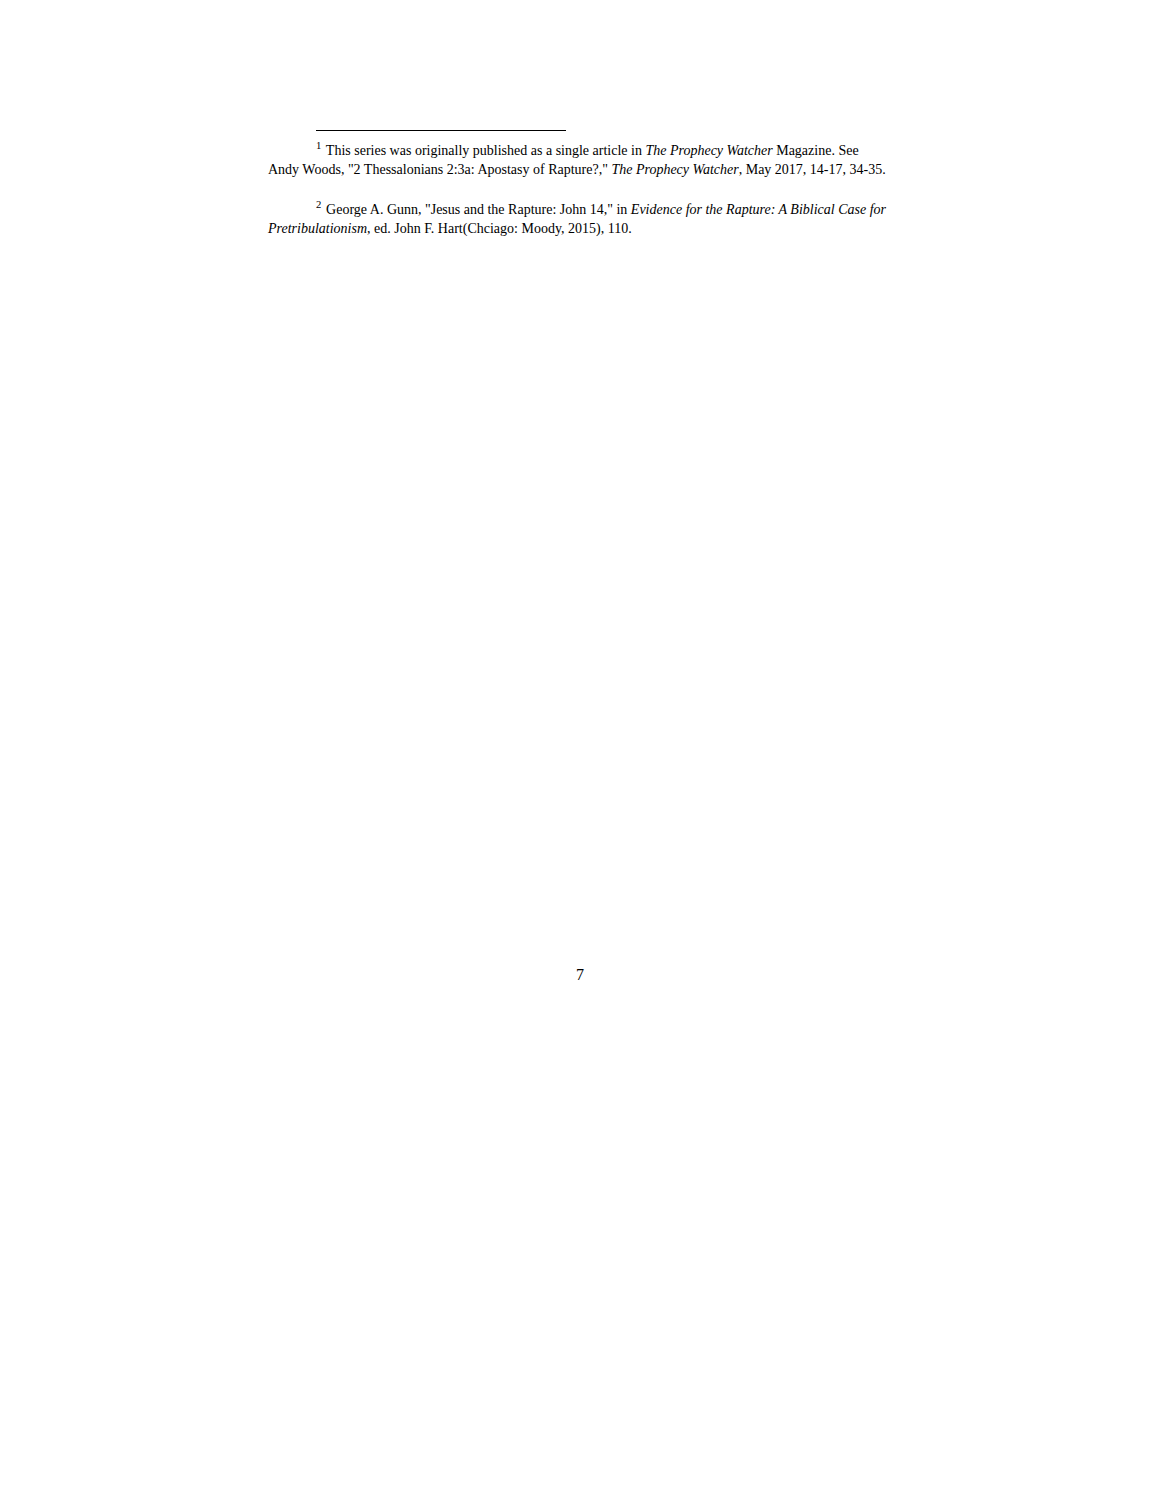1 This series was originally published as a single article in The Prophecy Watcher Magazine. See Andy Woods, "2 Thessalonians 2:3a: Apostasy of Rapture?," The Prophecy Watcher, May 2017, 14-17, 34-35.
2 George A. Gunn, "Jesus and the Rapture: John 14," in Evidence for the Rapture: A Biblical Case for Pretribulationism, ed. John F. Hart(Chciago: Moody, 2015), 110.
7